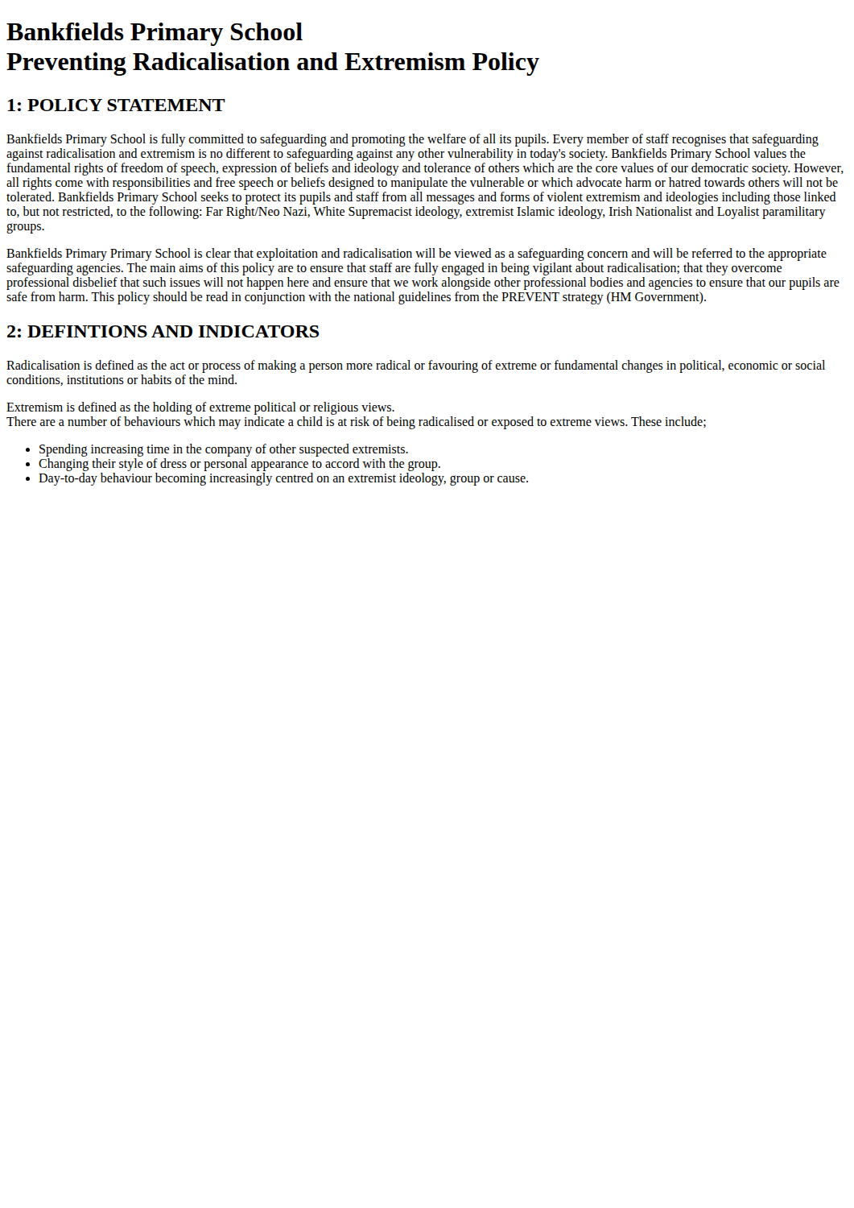Bankfields Primary School
Preventing Radicalisation and Extremism Policy
1: POLICY STATEMENT
Bankfields Primary School is fully committed to safeguarding and promoting the welfare of all its pupils. Every member of staff recognises that safeguarding against radicalisation and extremism is no different to safeguarding against any other vulnerability in today's society. Bankfields Primary School values the fundamental rights of freedom of speech, expression of beliefs and ideology and tolerance of others which are the core values of our democratic society. However, all rights come with responsibilities and free speech or beliefs designed to manipulate the vulnerable or which advocate harm or hatred towards others will not be tolerated. Bankfields Primary School seeks to protect its pupils and staff from all messages and forms of violent extremism and ideologies including those linked to, but not restricted, to the following: Far Right/Neo Nazi, White Supremacist ideology, extremist Islamic ideology, Irish Nationalist and Loyalist paramilitary groups.
Bankfields Primary Primary School is clear that exploitation and radicalisation will be viewed as a safeguarding concern and will be referred to the appropriate safeguarding agencies. The main aims of this policy are to ensure that staff are fully engaged in being vigilant about radicalisation; that they overcome professional disbelief that such issues will not happen here and ensure that we work alongside other professional bodies and agencies to ensure that our pupils are safe from harm. This policy should be read in conjunction with the national guidelines from the PREVENT strategy (HM Government).
2: DEFINTIONS AND INDICATORS
Radicalisation is defined as the act or process of making a person more radical or favouring of extreme or fundamental changes in political, economic or social conditions, institutions or habits of the mind.
Extremism is defined as the holding of extreme political or religious views.
There are a number of behaviours which may indicate a child is at risk of being radicalised or exposed to extreme views. These include;
Spending increasing time in the company of other suspected extremists.
Changing their style of dress or personal appearance to accord with the group.
Day-to-day behaviour becoming increasingly centred on an extremist ideology, group or cause.